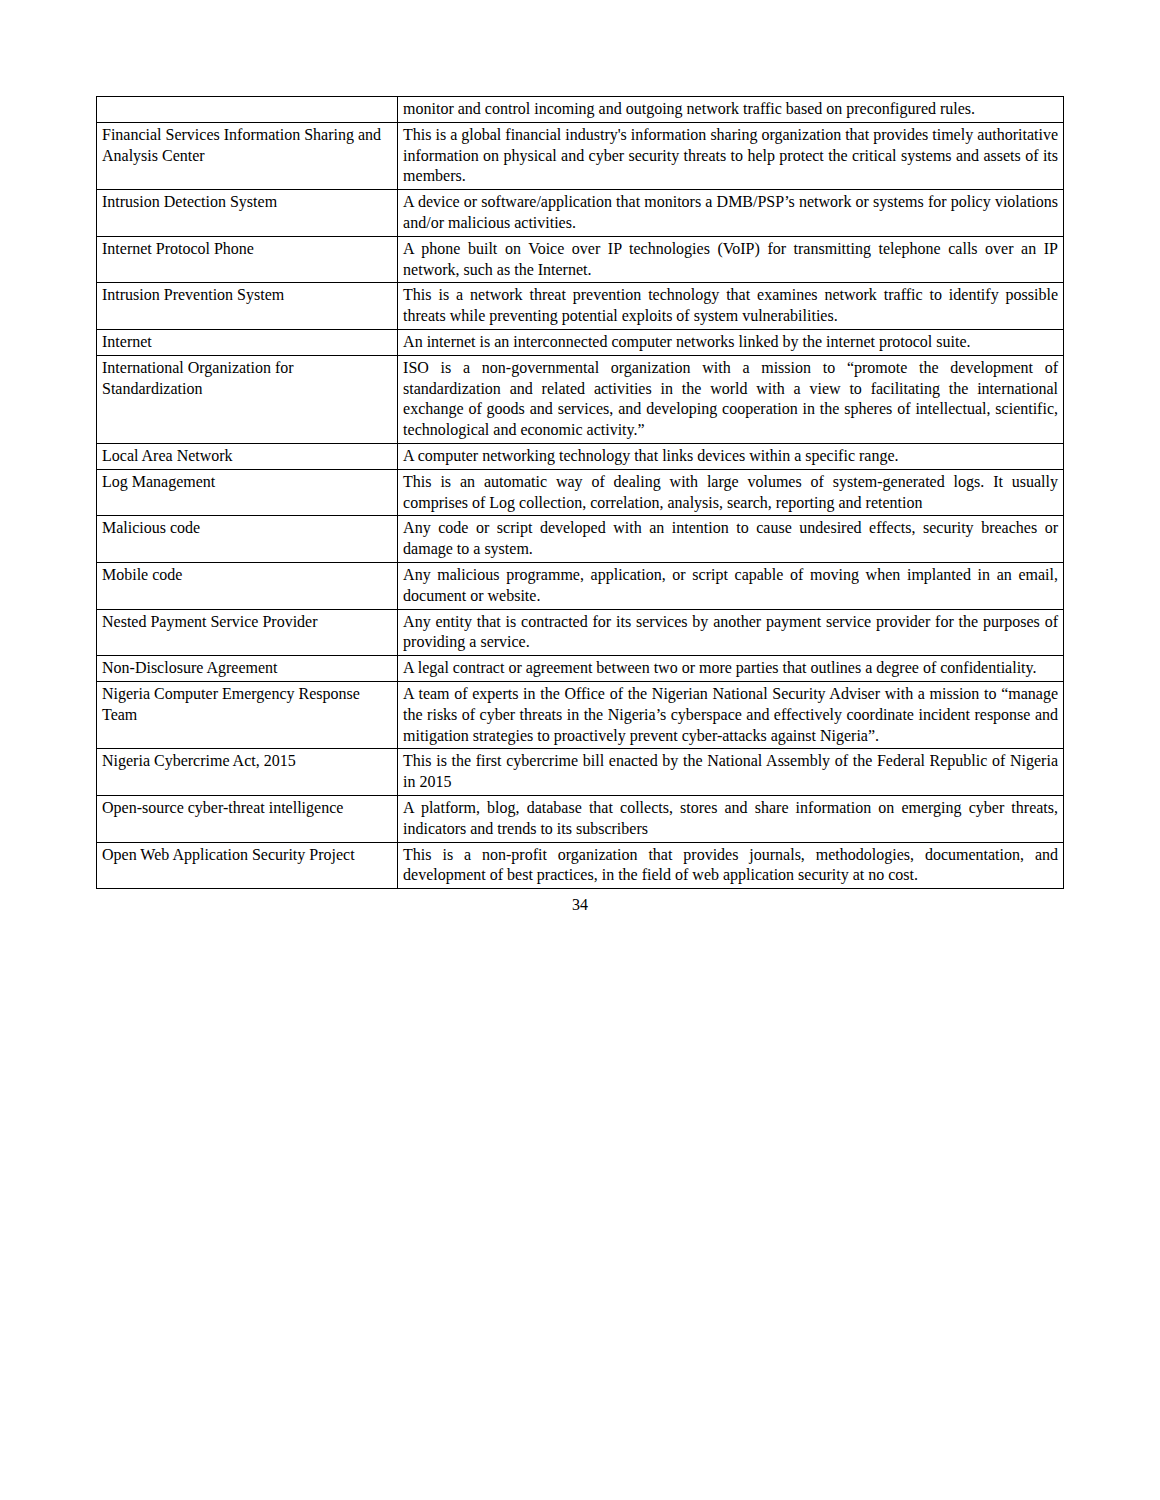| | monitor and control incoming and outgoing network traffic based on preconfigured rules. |
| Financial Services Information Sharing and Analysis Center | This is a global financial industry's information sharing organization that provides timely authoritative information on physical and cyber security threats to help protect the critical systems and assets of its members. |
| Intrusion Detection System | A device or software/application that monitors a DMB/PSP’s network or systems for policy violations and/or malicious activities. |
| Internet Protocol Phone | A phone built on Voice over IP technologies (VoIP) for transmitting telephone calls over an IP network, such as the Internet. |
| Intrusion Prevention System | This is a network threat prevention technology that examines network traffic to identify possible threats while preventing potential exploits of system vulnerabilities. |
| Internet | An internet is an interconnected computer networks linked by the internet protocol suite. |
| International Organization for Standardization | ISO is a non-governmental organization with a mission to “promote the development of standardization and related activities in the world with a view to facilitating the international exchange of goods and services, and developing cooperation in the spheres of intellectual, scientific, technological and economic activity.” |
| Local Area Network | A computer networking technology that links devices within a specific range. |
| Log Management | This is an automatic way of dealing with large volumes of system-generated logs. It usually comprises of Log collection, correlation, analysis, search, reporting and retention |
| Malicious code | Any code or script developed with an intention to cause undesired effects, security breaches or damage to a system. |
| Mobile code | Any malicious programme, application, or script capable of moving when implanted in an email, document or website. |
| Nested Payment Service Provider | Any entity that is contracted for its services by another payment service provider for the purposes of providing a service. |
| Non-Disclosure Agreement | A legal contract or agreement between two or more parties that outlines a degree of confidentiality. |
| Nigeria Computer Emergency Response Team | A team of experts in the Office of the Nigerian National Security Adviser with a mission to “manage the risks of cyber threats in the Nigeria’s cyberspace and effectively coordinate incident response and mitigation strategies to proactively prevent cyber-attacks against Nigeria”. |
| Nigeria Cybercrime Act, 2015 | This is the first cybercrime bill enacted by the National Assembly of the Federal Republic of Nigeria in 2015 |
| Open-source cyber-threat intelligence | A platform, blog, database that collects, stores and share information on emerging cyber threats, indicators and trends to its subscribers |
| Open Web Application Security Project | This is a non-profit organization that provides journals, methodologies, documentation, and development of best practices, in the field of web application security at no cost. |
34